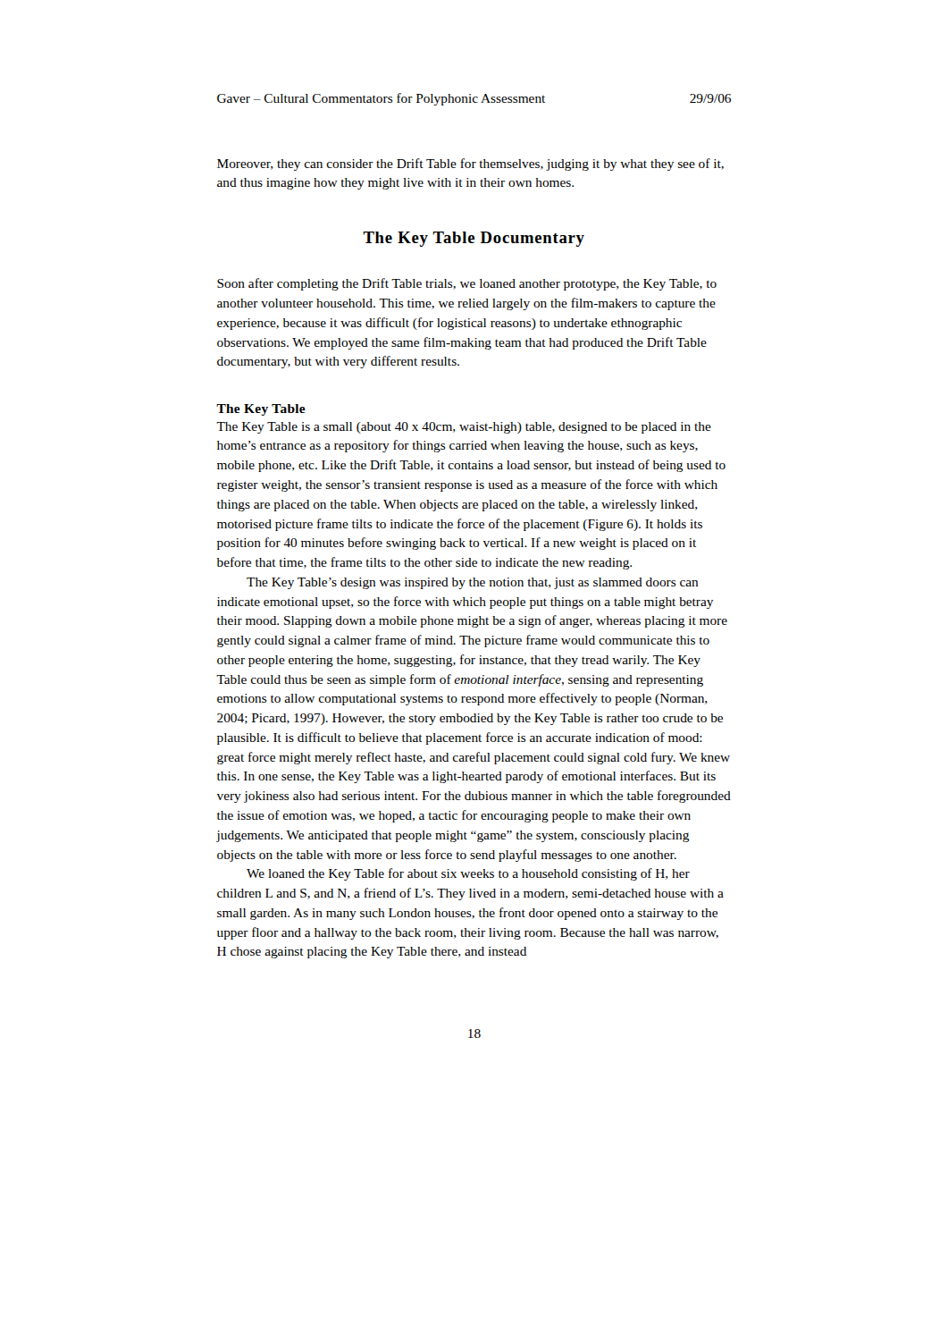Gaver – Cultural Commentators for Polyphonic Assessment 29/9/06
Moreover, they can consider the Drift Table for themselves, judging it by what they see of it, and thus imagine how they might live with it in their own homes.
The Key Table Documentary
Soon after completing the Drift Table trials, we loaned another prototype, the Key Table, to another volunteer household. This time, we relied largely on the film-makers to capture the experience, because it was difficult (for logistical reasons) to undertake ethnographic observations. We employed the same film-making team that had produced the Drift Table documentary, but with very different results.
The Key Table
The Key Table is a small (about 40 x 40cm, waist-high) table, designed to be placed in the home’s entrance as a repository for things carried when leaving the house, such as keys, mobile phone, etc. Like the Drift Table, it contains a load sensor, but instead of being used to register weight, the sensor’s transient response is used as a measure of the force with which things are placed on the table. When objects are placed on the table, a wirelessly linked, motorised picture frame tilts to indicate the force of the placement (Figure 6). It holds its position for 40 minutes before swinging back to vertical. If a new weight is placed on it before that time, the frame tilts to the other side to indicate the new reading.
The Key Table’s design was inspired by the notion that, just as slammed doors can indicate emotional upset, so the force with which people put things on a table might betray their mood. Slapping down a mobile phone might be a sign of anger, whereas placing it more gently could signal a calmer frame of mind. The picture frame would communicate this to other people entering the home, suggesting, for instance, that they tread warily. The Key Table could thus be seen as simple form of emotional interface, sensing and representing emotions to allow computational systems to respond more effectively to people (Norman, 2004; Picard, 1997). However, the story embodied by the Key Table is rather too crude to be plausible. It is difficult to believe that placement force is an accurate indication of mood: great force might merely reflect haste, and careful placement could signal cold fury. We knew this. In one sense, the Key Table was a light-hearted parody of emotional interfaces. But its very jokiness also had serious intent. For the dubious manner in which the table foregrounded the issue of emotion was, we hoped, a tactic for encouraging people to make their own judgements. We anticipated that people might “game” the system, consciously placing objects on the table with more or less force to send playful messages to one another.
We loaned the Key Table for about six weeks to a household consisting of H, her children L and S, and N, a friend of L’s. They lived in a modern, semi-detached house with a small garden. As in many such London houses, the front door opened onto a stairway to the upper floor and a hallway to the back room, their living room. Because the hall was narrow, H chose against placing the Key Table there, and instead
18